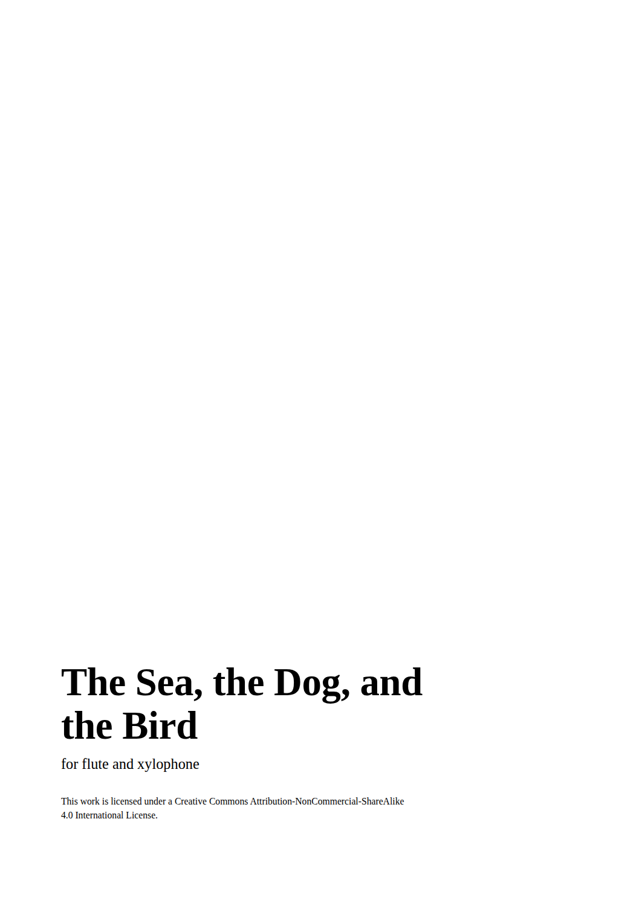The Sea, the Dog, and the Bird
for flute and xylophone
This work is licensed under a Creative Commons Attribution-NonCommercial-ShareAlike 4.0 International License.